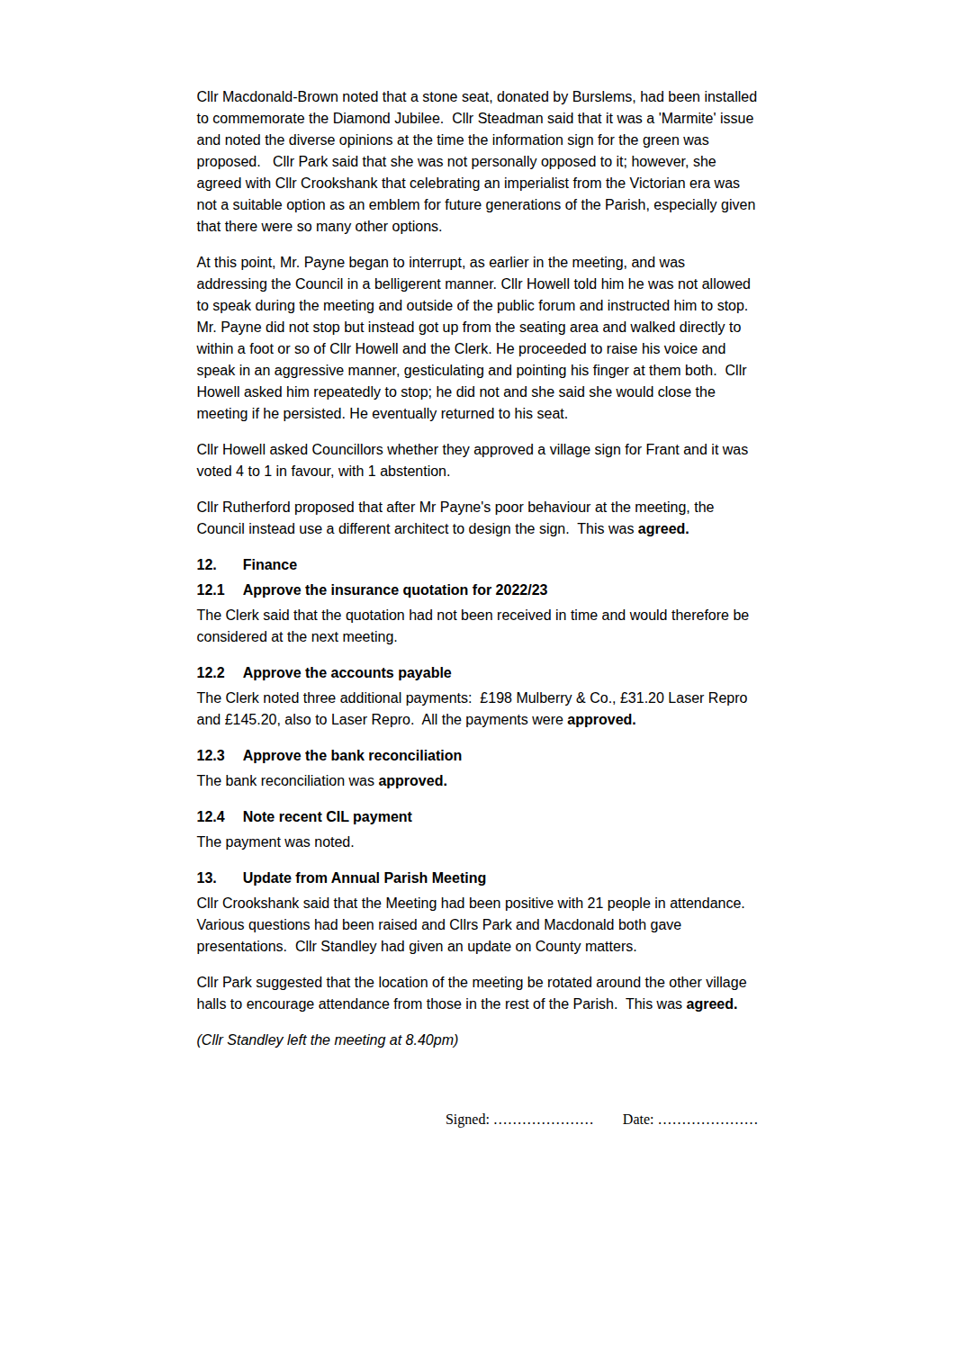Cllr Macdonald-Brown noted that a stone seat, donated by Burslems, had been installed to commemorate the Diamond Jubilee. Cllr Steadman said that it was a 'Marmite' issue and noted the diverse opinions at the time the information sign for the green was proposed. Cllr Park said that she was not personally opposed to it; however, she agreed with Cllr Crookshank that celebrating an imperialist from the Victorian era was not a suitable option as an emblem for future generations of the Parish, especially given that there were so many other options.
At this point, Mr. Payne began to interrupt, as earlier in the meeting, and was addressing the Council in a belligerent manner. Cllr Howell told him he was not allowed to speak during the meeting and outside of the public forum and instructed him to stop. Mr. Payne did not stop but instead got up from the seating area and walked directly to within a foot or so of Cllr Howell and the Clerk. He proceeded to raise his voice and speak in an aggressive manner, gesticulating and pointing his finger at them both. Cllr Howell asked him repeatedly to stop; he did not and she said she would close the meeting if he persisted. He eventually returned to his seat.
Cllr Howell asked Councillors whether they approved a village sign for Frant and it was voted 4 to 1 in favour, with 1 abstention.
Cllr Rutherford proposed that after Mr Payne's poor behaviour at the meeting, the Council instead use a different architect to design the sign. This was agreed.
12. Finance
12.1 Approve the insurance quotation for 2022/23
The Clerk said that the quotation had not been received in time and would therefore be considered at the next meeting.
12.2 Approve the accounts payable
The Clerk noted three additional payments: £198 Mulberry & Co., £31.20 Laser Repro and £145.20, also to Laser Repro. All the payments were approved.
12.3 Approve the bank reconciliation
The bank reconciliation was approved.
12.4 Note recent CIL payment
The payment was noted.
13. Update from Annual Parish Meeting
Cllr Crookshank said that the Meeting had been positive with 21 people in attendance. Various questions had been raised and Cllrs Park and Macdonald both gave presentations. Cllr Standley had given an update on County matters.
Cllr Park suggested that the location of the meeting be rotated around the other village halls to encourage attendance from those in the rest of the Parish. This was agreed.
(Cllr Standley left the meeting at 8.40pm)
Signed: …………………Date: …………………